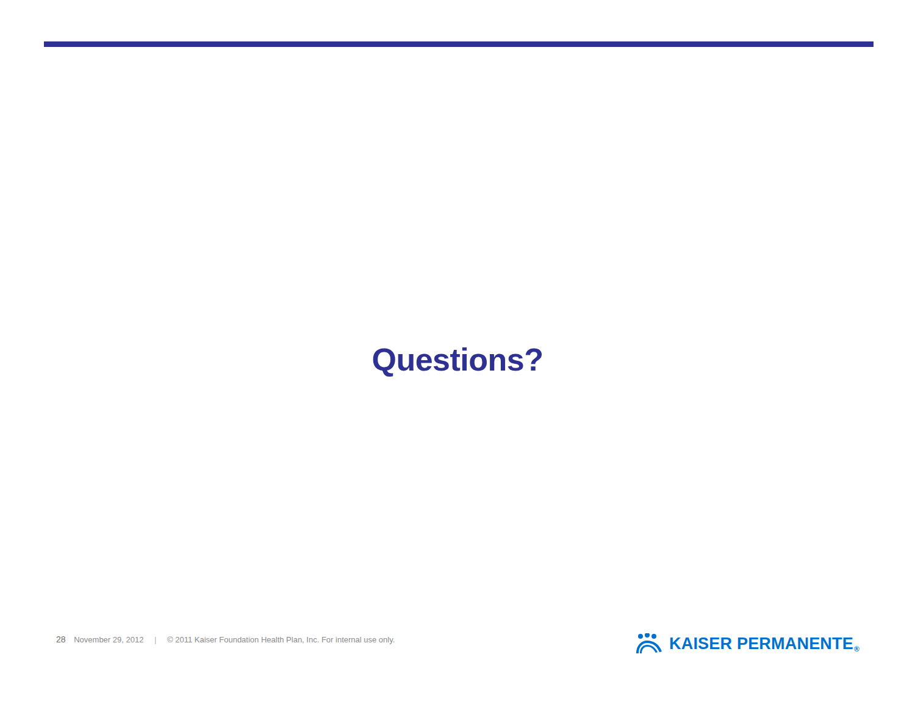Questions?
28 November 29, 2012 | © 2011 Kaiser Foundation Health Plan, Inc. For internal use only.
KAISER PERMANENTE®